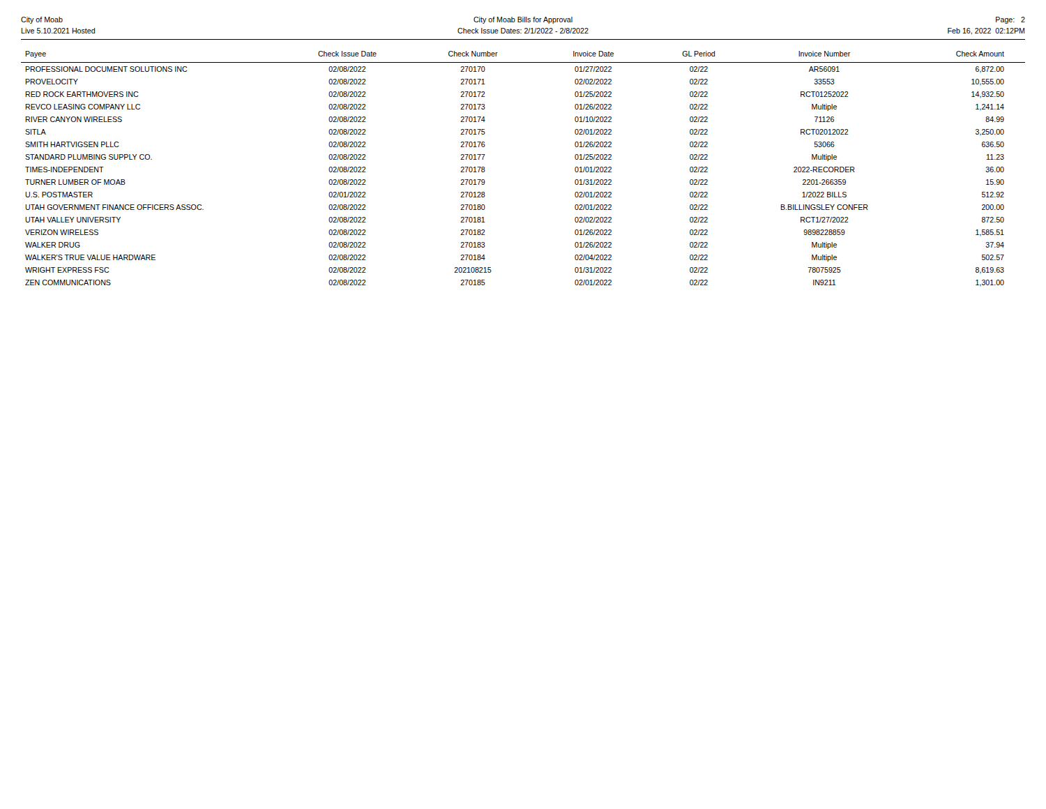City of Moab
Live 5.10.2021 Hosted
City of Moab Bills for Approval
Check Issue Dates: 2/1/2022 - 2/8/2022
Page: 2
Feb 16, 2022 02:12PM
| Payee | Check Issue Date | Check Number | Invoice Date | GL Period | Invoice Number | Check Amount |
| --- | --- | --- | --- | --- | --- | --- |
| PROFESSIONAL DOCUMENT SOLUTIONS INC | 02/08/2022 | 270170 | 01/27/2022 | 02/22 | AR56091 | 6,872.00 |
| PROVELOCITY | 02/08/2022 | 270171 | 02/02/2022 | 02/22 | 33553 | 10,555.00 |
| RED ROCK EARTHMOVERS INC | 02/08/2022 | 270172 | 01/25/2022 | 02/22 | RCT01252022 | 14,932.50 |
| REVCO LEASING COMPANY LLC | 02/08/2022 | 270173 | 01/26/2022 | 02/22 | Multiple | 1,241.14 |
| RIVER CANYON WIRELESS | 02/08/2022 | 270174 | 01/10/2022 | 02/22 | 71126 | 84.99 |
| SITLA | 02/08/2022 | 270175 | 02/01/2022 | 02/22 | RCT02012022 | 3,250.00 |
| SMITH HARTVIGSEN PLLC | 02/08/2022 | 270176 | 01/26/2022 | 02/22 | 53066 | 636.50 |
| STANDARD PLUMBING SUPPLY CO. | 02/08/2022 | 270177 | 01/25/2022 | 02/22 | Multiple | 11.23 |
| TIMES-INDEPENDENT | 02/08/2022 | 270178 | 01/01/2022 | 02/22 | 2022-RECORDER | 36.00 |
| TURNER LUMBER OF MOAB | 02/08/2022 | 270179 | 01/31/2022 | 02/22 | 2201-266359 | 15.90 |
| U.S. POSTMASTER | 02/01/2022 | 270128 | 02/01/2022 | 02/22 | 1/2022 BILLS | 512.92 |
| UTAH GOVERNMENT FINANCE OFFICERS ASSOC. | 02/08/2022 | 270180 | 02/01/2022 | 02/22 | B.BILLINGSLEY CONFER | 200.00 |
| UTAH VALLEY UNIVERSITY | 02/08/2022 | 270181 | 02/02/2022 | 02/22 | RCT1/27/2022 | 872.50 |
| VERIZON WIRELESS | 02/08/2022 | 270182 | 01/26/2022 | 02/22 | 9898228859 | 1,585.51 |
| WALKER DRUG | 02/08/2022 | 270183 | 01/26/2022 | 02/22 | Multiple | 37.94 |
| WALKER'S TRUE VALUE HARDWARE | 02/08/2022 | 270184 | 02/04/2022 | 02/22 | Multiple | 502.57 |
| WRIGHT EXPRESS FSC | 02/08/2022 | 202108215 | 01/31/2022 | 02/22 | 78075925 | 8,619.63 |
| ZEN COMMUNICATIONS | 02/08/2022 | 270185 | 02/01/2022 | 02/22 | IN9211 | 1,301.00 |